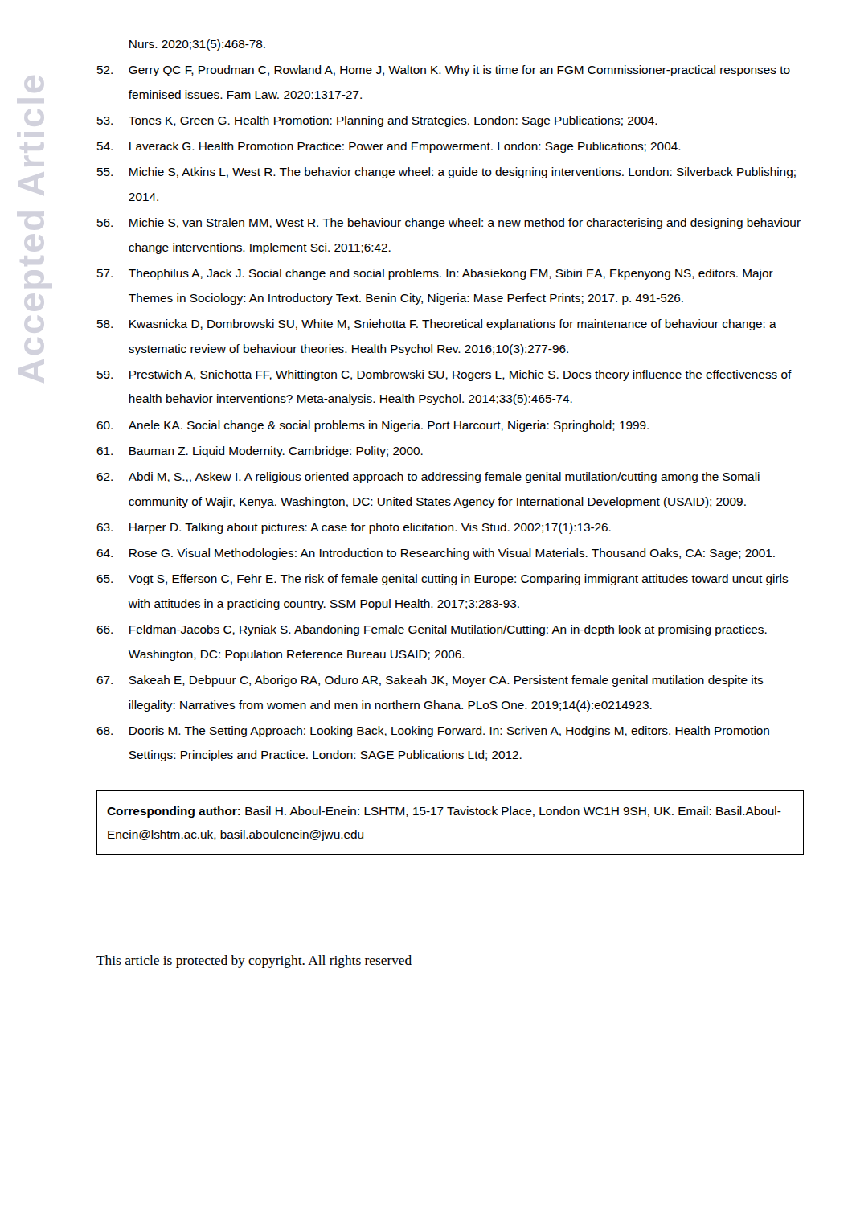Accepted Article
Nurs. 2020;31(5):468-78.
52. Gerry QC F, Proudman C, Rowland A, Home J, Walton K. Why it is time for an FGM Commissioner-practical responses to feminised issues. Fam Law. 2020:1317-27.
53. Tones K, Green G. Health Promotion: Planning and Strategies. London: Sage Publications; 2004.
54. Laverack G. Health Promotion Practice: Power and Empowerment. London: Sage Publications; 2004.
55. Michie S, Atkins L, West R. The behavior change wheel: a guide to designing interventions. London: Silverback Publishing; 2014.
56. Michie S, van Stralen MM, West R. The behaviour change wheel: a new method for characterising and designing behaviour change interventions. Implement Sci. 2011;6:42.
57. Theophilus A, Jack J. Social change and social problems. In: Abasiekong EM, Sibiri EA, Ekpenyong NS, editors. Major Themes in Sociology: An Introductory Text. Benin City, Nigeria: Mase Perfect Prints; 2017. p. 491-526.
58. Kwasnicka D, Dombrowski SU, White M, Sniehotta F. Theoretical explanations for maintenance of behaviour change: a systematic review of behaviour theories. Health Psychol Rev. 2016;10(3):277-96.
59. Prestwich A, Sniehotta FF, Whittington C, Dombrowski SU, Rogers L, Michie S. Does theory influence the effectiveness of health behavior interventions? Meta-analysis. Health Psychol. 2014;33(5):465-74.
60. Anele KA. Social change & social problems in Nigeria. Port Harcourt, Nigeria: Springhold; 1999.
61. Bauman Z. Liquid Modernity. Cambridge: Polity; 2000.
62. Abdi M, S.,, Askew I. A religious oriented approach to addressing female genital mutilation/cutting among the Somali community of Wajir, Kenya. Washington, DC: United States Agency for International Development (USAID); 2009.
63. Harper D. Talking about pictures: A case for photo elicitation. Vis Stud. 2002;17(1):13-26.
64. Rose G. Visual Methodologies: An Introduction to Researching with Visual Materials. Thousand Oaks, CA: Sage; 2001.
65. Vogt S, Efferson C, Fehr E. The risk of female genital cutting in Europe: Comparing immigrant attitudes toward uncut girls with attitudes in a practicing country. SSM Popul Health. 2017;3:283-93.
66. Feldman-Jacobs C, Ryniak S. Abandoning Female Genital Mutilation/Cutting: An in-depth look at promising practices. Washington, DC: Population Reference Bureau USAID; 2006.
67. Sakeah E, Debpuur C, Aborigo RA, Oduro AR, Sakeah JK, Moyer CA. Persistent female genital mutilation despite its illegality: Narratives from women and men in northern Ghana. PLoS One. 2019;14(4):e0214923.
68. Dooris M. The Setting Approach: Looking Back, Looking Forward. In: Scriven A, Hodgins M, editors. Health Promotion Settings: Principles and Practice. London: SAGE Publications Ltd; 2012.
Corresponding author: Basil H. Aboul-Enein: LSHTM, 15-17 Tavistock Place, London WC1H 9SH, UK. Email: Basil.Aboul-Enein@lshtm.ac.uk, basil.aboulenein@jwu.edu
This article is protected by copyright. All rights reserved